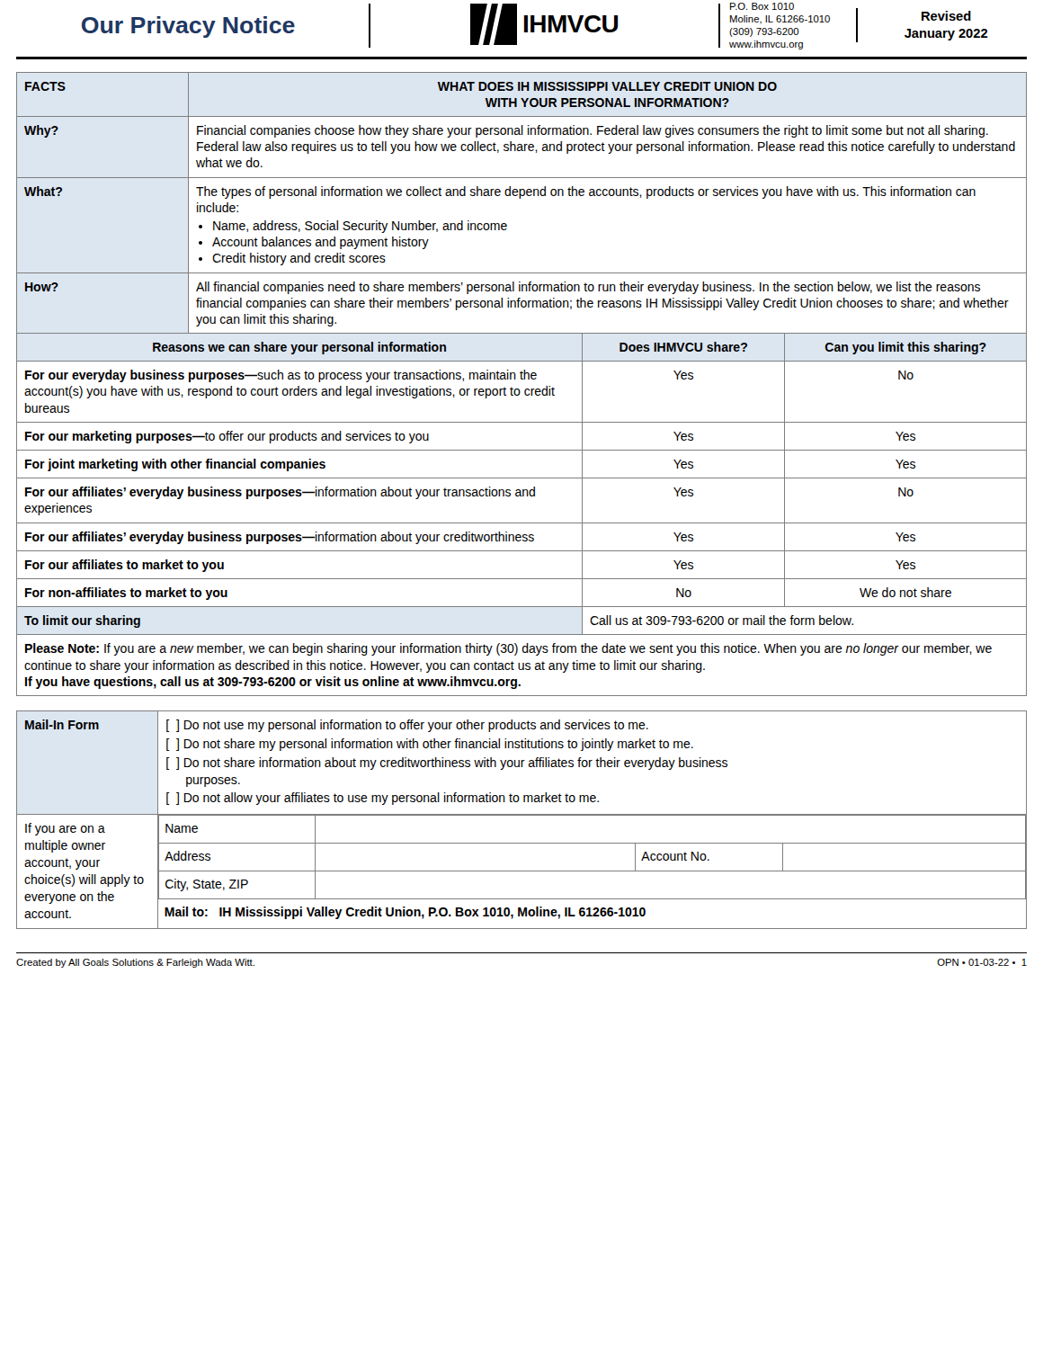Our Privacy Notice
IHMVCU
P.O. Box 1010
Moline, IL 61266-1010
(309) 793-6200
www.ihmvcu.org
Revised
January 2022
| FACTS | WHAT DOES IH MISSISSIPPI VALLEY CREDIT UNION DO WITH YOUR PERSONAL INFORMATION? |
| Why? | Financial companies choose how they share your personal information. Federal law gives consumers the right to limit some but not all sharing. Federal law also requires us to tell you how we collect, share, and protect your personal information. Please read this notice carefully to understand what we do. |
| What? | The types of personal information we collect and share depend on the accounts, products or services you have with us. This information can include: Name, address, Social Security Number, and income Account balances and payment history Credit history and credit scores |
| How? | All financial companies need to share members’ personal information to run their everyday business. In the section below, we list the reasons financial companies can share their members’ personal information; the reasons IH Mississippi Valley Credit Union chooses to share; and whether you can limit this sharing. |
| Reasons we can share your personal information | Does IHMVCU share? | Can you limit this sharing? |
| For our everyday business purposes— such as to process your transactions, maintain the account(s) you have with us, respond to court orders and legal investigations, or report to credit bureaus | Yes | No |
| For our marketing purposes— to offer our products and services to you | Yes | Yes |
| For joint marketing with other financial companies | Yes | Yes |
| For our affiliates’ everyday business purposes— information about your transactions and experiences | Yes | No |
| For our affiliates’ everyday business purposes— information about your creditworthiness | Yes | Yes |
| For our affiliates to market to you | Yes | Yes |
| For non-affiliates to market to you | No | We do not share |
| To limit our sharing | Call us at 309-793-6200 or mail the form below. |
| Please Note: If you are a new member, we can begin sharing your information thirty (30) days from the date we sent you this notice. When you are no longer our member, we continue to share your information as described in this notice. However, you can contact us at any time to limit our sharing. If you have questions, call us at 309-793-6200 or visit us online at www.ihmvcu.org. |
| Mail-In Form | [ ] Do not use my personal information to offer your other products and services to me. [ ] Do not share my personal information with other financial institutions to jointly market to me. [ ] Do not share information about my creditworthiness with your affiliates for their everyday business purposes. [ ] Do not allow your affiliates to use my personal information to market to me. |
| If you are on a multiple owner account, your choice(s) will apply to everyone on the account. | / Name / / / Address / / Account No. / / / City, State, ZIP / / / Mail to: IH Mississippi Valley Credit Union, P.O. Box 1010, Moline, IL 61266-1010 / |
Created by All Goals Solutions & Farleigh Wada Witt. OPN • 01-03-22 • 1